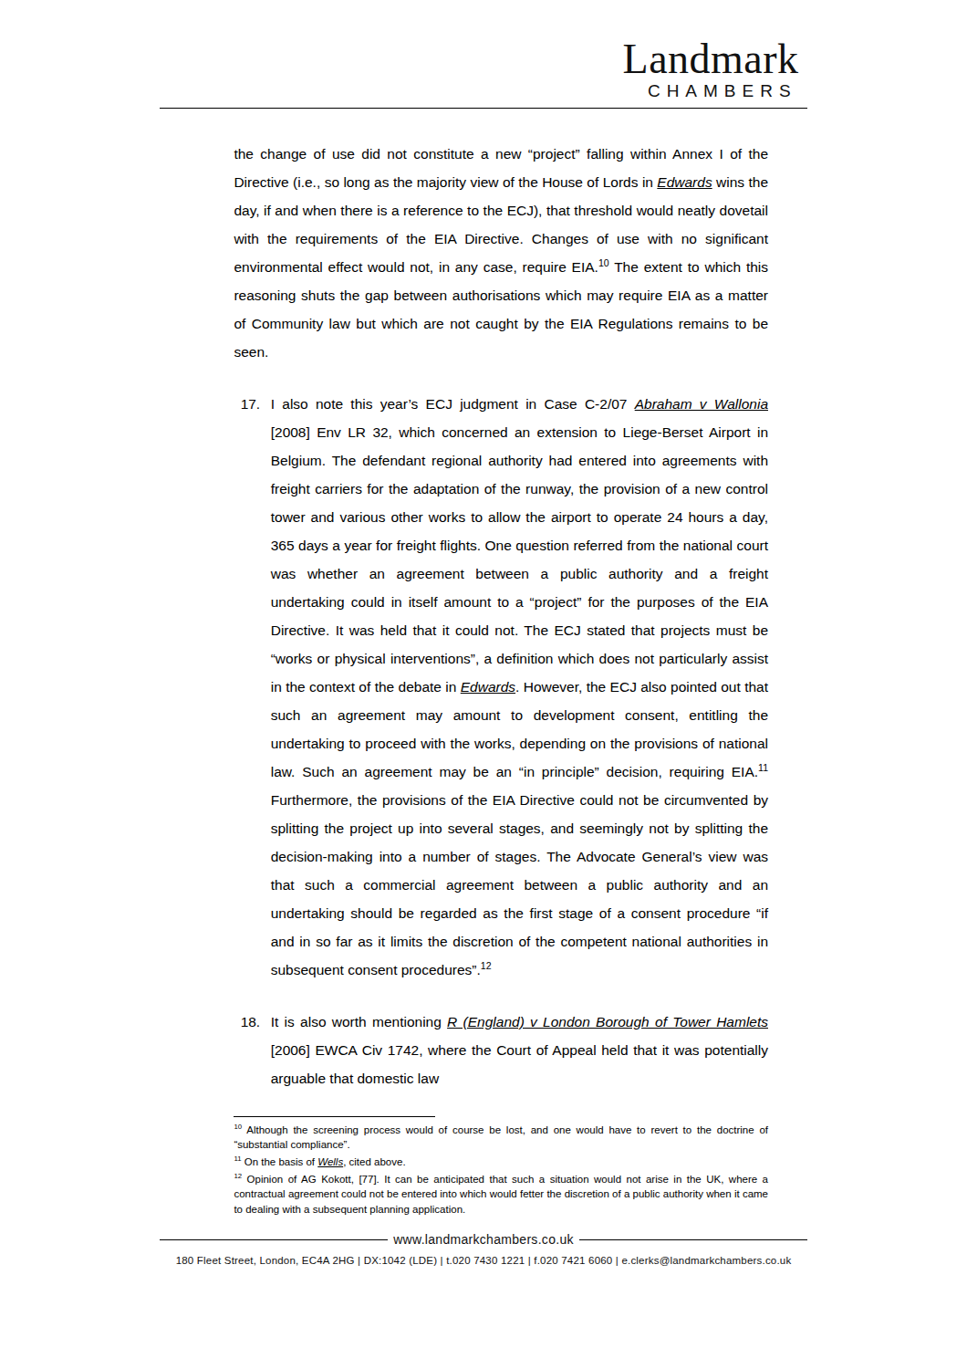Landmark
CHAMBERS
the change of use did not constitute a new “project” falling within Annex I of the Directive (i.e., so long as the majority view of the House of Lords in Edwards wins the day, if and when there is a reference to the ECJ), that threshold would neatly dovetail with the requirements of the EIA Directive. Changes of use with no significant environmental effect would not, in any case, require EIA.10 The extent to which this reasoning shuts the gap between authorisations which may require EIA as a matter of Community law but which are not caught by the EIA Regulations remains to be seen.
17. I also note this year’s ECJ judgment in Case C-2/07 Abraham v Wallonia [2008] Env LR 32, which concerned an extension to Liege-Berset Airport in Belgium. The defendant regional authority had entered into agreements with freight carriers for the adaptation of the runway, the provision of a new control tower and various other works to allow the airport to operate 24 hours a day, 365 days a year for freight flights. One question referred from the national court was whether an agreement between a public authority and a freight undertaking could in itself amount to a “project” for the purposes of the EIA Directive. It was held that it could not. The ECJ stated that projects must be “works or physical interventions”, a definition which does not particularly assist in the context of the debate in Edwards. However, the ECJ also pointed out that such an agreement may amount to development consent, entitling the undertaking to proceed with the works, depending on the provisions of national law. Such an agreement may be an “in principle” decision, requiring EIA.11 Furthermore, the provisions of the EIA Directive could not be circumvented by splitting the project up into several stages, and seemingly not by splitting the decision-making into a number of stages. The Advocate General’s view was that such a commercial agreement between a public authority and an undertaking should be regarded as the first stage of a consent procedure “if and in so far as it limits the discretion of the competent national authorities in subsequent consent procedures”.12
18. It is also worth mentioning R (England) v London Borough of Tower Hamlets [2006] EWCA Civ 1742, where the Court of Appeal held that it was potentially arguable that domestic law
10 Although the screening process would of course be lost, and one would have to revert to the doctrine of “substantial compliance”.
11 On the basis of Wells, cited above.
12 Opinion of AG Kokott, [77]. It can be anticipated that such a situation would not arise in the UK, where a contractual agreement could not be entered into which would fetter the discretion of a public authority when it came to dealing with a subsequent planning application.
www.landmarkchambers.co.uk
180 Fleet Street, London, EC4A 2HG | DX:1042 (LDE) | t.020 7430 1221 | f.020 7421 6060 | e.clerks@landmarkchambers.co.uk